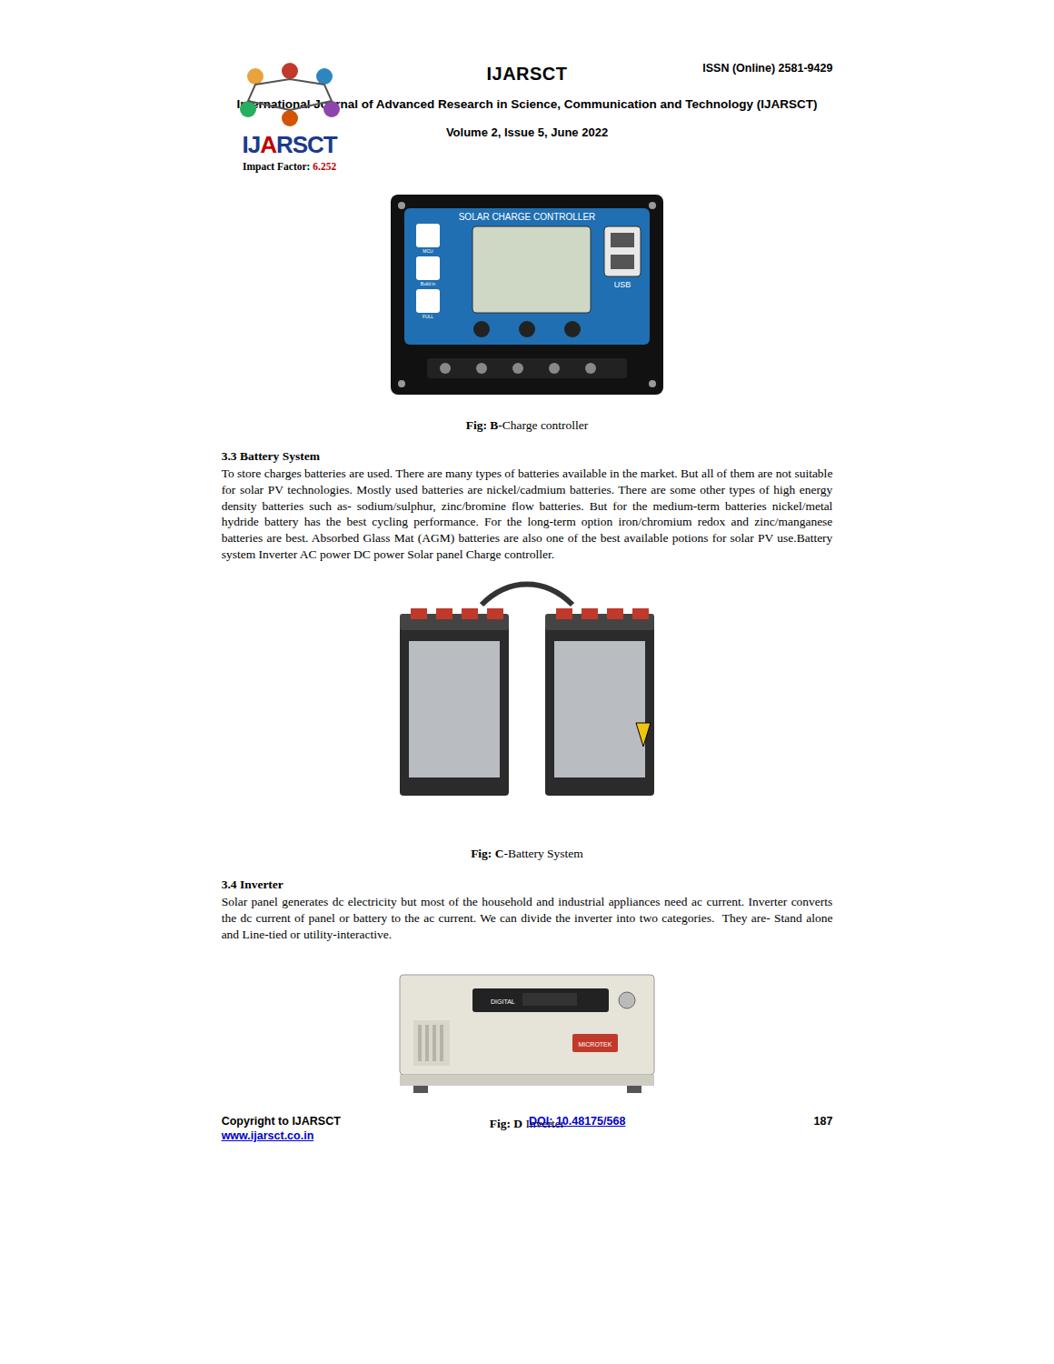IJ ARSCT
Impact Factor: 6.252
ISSN (Online) 2581-9429
IJARSCT
International Journal of Advanced Research in Science, Communication and Technology (IJARSCT)
Volume 2, Issue 5, June 2022
Fig: B-Charge controller
3.3 Battery System
To store charges batteries are used. There are many types of batteries available in the market. But all of them are not suitable for solar PV technologies. Mostly used batteries are nickel/cadmium batteries. There are some other types of high energy density batteries such as- sodium/sulphur, zinc/bromine flow batteries. But for the medium-term batteries nickel/metal hydride battery has the best cycling performance. For the long-term option iron/chromium redox and zinc/manganese batteries are best. Absorbed Glass Mat (AGM) batteries are also one of the best available potions for solar PV use.Battery system Inverter AC power DC power Solar panel Charge controller.
Fig: C-Battery System
3.4 Inverter
Solar panel generates dc electricity but most of the household and industrial appliances need ac current. Inverter converts the dc current of panel or battery to the ac current. We can divide the inverter into two categories. They are- Stand alone and Line-tied or utility-interactive.
Fig: D Inverter
Copyright to IJARSCT www.ijarsct.co.in
DOI: 10.48175/568
187